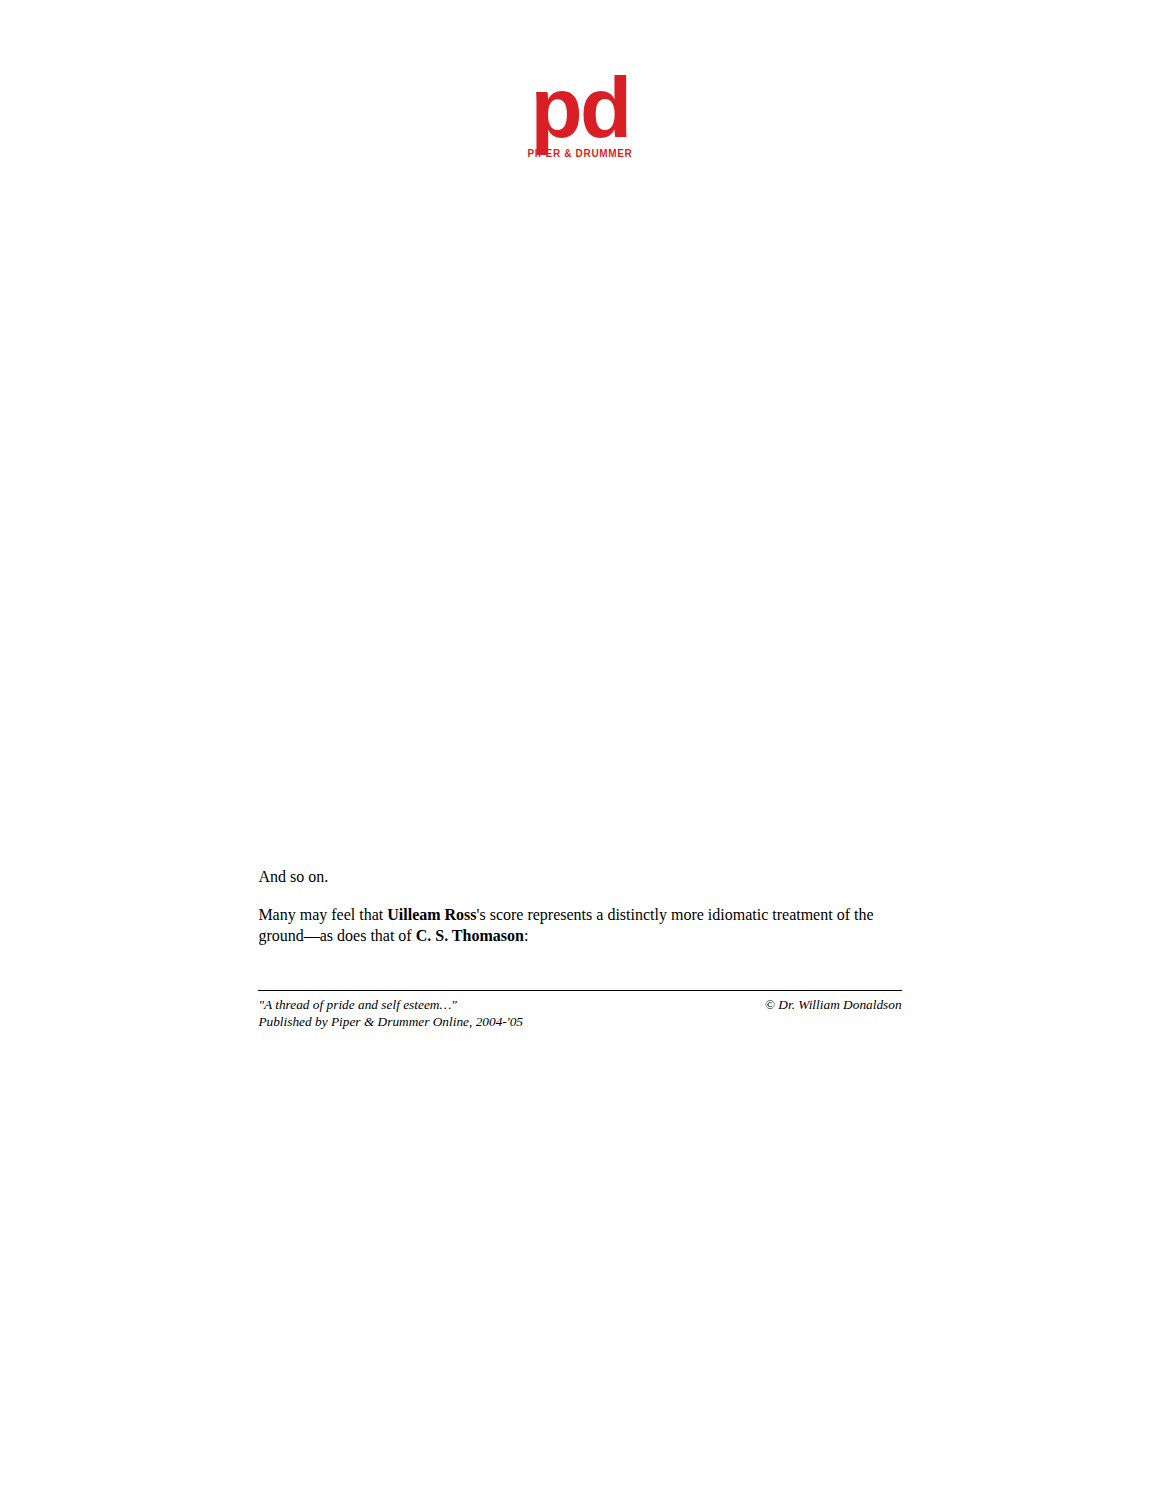pd PIPER & DRUMMER
Engraved piobaireachd variations: 1st Variation and its Doubling in 2/4; 2nd Variation and its Doubling in common time with triplets; Taorluidh 3rd Variation in 6/8.
And so on.
Many may feel that Uilleam Ross's score represents a distinctly more idiomatic treatment of the ground—as does that of C. S. Thomason:
"A thread of pride and self esteem…"
Published by Piper & Drummer Online, 2004-'05
© Dr. William Donaldson